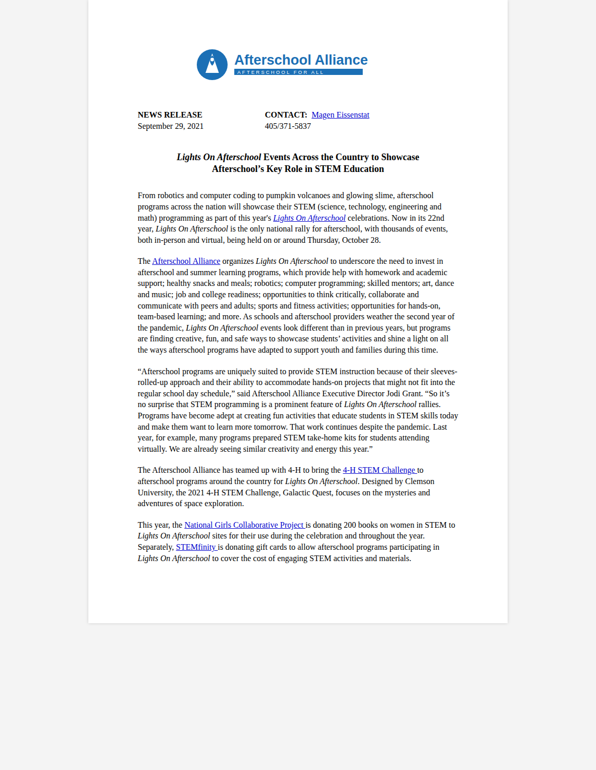Afterschool Alliance — Afterschool for All Afterschool Alliance AFTERSCHOOL FOR ALL
| NEWS RELEASE September 29, 2021 | CONTACT: Magen Eissenstat 405/371-5837 |
Lights On Afterschool Events Across the Country to Showcase
Afterschool’s Key Role in STEM Education
From robotics and computer coding to pumpkin volcanoes and glowing slime, afterschool programs across the nation will showcase their STEM (science, technology, engineering and math) programming as part of this year's Lights On Afterschool celebrations. Now in its 22nd year, Lights On Afterschool is the only national rally for afterschool, with thousands of events, both in-person and virtual, being held on or around Thursday, October 28.
The Afterschool Alliance organizes Lights On Afterschool to underscore the need to invest in afterschool and summer learning programs, which provide help with homework and academic support; healthy snacks and meals; robotics; computer programming; skilled mentors; art, dance and music; job and college readiness; opportunities to think critically, collaborate and communicate with peers and adults; sports and fitness activities; opportunities for hands-on, team-based learning; and more. As schools and afterschool providers weather the second year of the pandemic, Lights On Afterschool events look different than in previous years, but programs are finding creative, fun, and safe ways to showcase students’ activities and shine a light on all the ways afterschool programs have adapted to support youth and families during this time.
“Afterschool programs are uniquely suited to provide STEM instruction because of their sleeves-rolled-up approach and their ability to accommodate hands-on projects that might not fit into the regular school day schedule,” said Afterschool Alliance Executive Director Jodi Grant. “So it’s no surprise that STEM programming is a prominent feature of Lights On Afterschool rallies. Programs have become adept at creating fun activities that educate students in STEM skills today and make them want to learn more tomorrow. That work continues despite the pandemic. Last year, for example, many programs prepared STEM take-home kits for students attending virtually. We are already seeing similar creativity and energy this year.”
The Afterschool Alliance has teamed up with 4-H to bring the 4-H STEM Challenge to afterschool programs around the country for Lights On Afterschool. Designed by Clemson University, the 2021 4-H STEM Challenge, Galactic Quest, focuses on the mysteries and adventures of space exploration.
This year, the National Girls Collaborative Project is donating 200 books on women in STEM to Lights On Afterschool sites for their use during the celebration and throughout the year. Separately, STEMfinity is donating gift cards to allow afterschool programs participating in Lights On Afterschool to cover the cost of engaging STEM activities and materials.